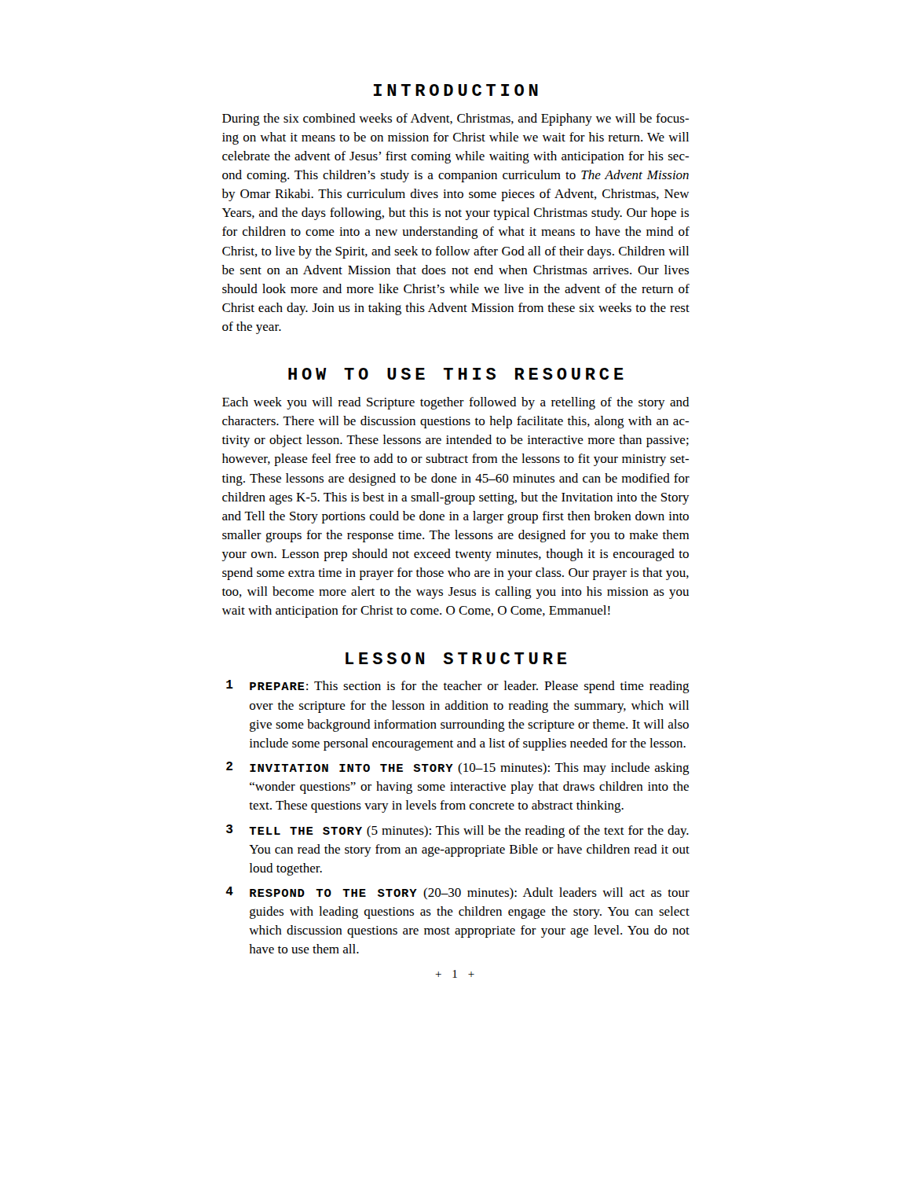INTRODUCTION
During the six combined weeks of Advent, Christmas, and Epiphany we will be focusing on what it means to be on mission for Christ while we wait for his return. We will celebrate the advent of Jesus’ first coming while waiting with anticipation for his second coming. This children’s study is a companion curriculum to The Advent Mission by Omar Rikabi. This curriculum dives into some pieces of Advent, Christmas, New Years, and the days following, but this is not your typical Christmas study. Our hope is for children to come into a new understanding of what it means to have the mind of Christ, to live by the Spirit, and seek to follow after God all of their days. Children will be sent on an Advent Mission that does not end when Christmas arrives. Our lives should look more and more like Christ’s while we live in the advent of the return of Christ each day. Join us in taking this Advent Mission from these six weeks to the rest of the year.
HOW TO USE THIS RESOURCE
Each week you will read Scripture together followed by a retelling of the story and characters. There will be discussion questions to help facilitate this, along with an activity or object lesson. These lessons are intended to be interactive more than passive; however, please feel free to add to or subtract from the lessons to fit your ministry setting. These lessons are designed to be done in 45–60 minutes and can be modified for children ages K-5. This is best in a small-group setting, but the Invitation into the Story and Tell the Story portions could be done in a larger group first then broken down into smaller groups for the response time. The lessons are designed for you to make them your own. Lesson prep should not exceed twenty minutes, though it is encouraged to spend some extra time in prayer for those who are in your class. Our prayer is that you, too, will become more alert to the ways Jesus is calling you into his mission as you wait with anticipation for Christ to come. O Come, O Come, Emmanuel!
LESSON STRUCTURE
PREPARE: This section is for the teacher or leader. Please spend time reading over the scripture for the lesson in addition to reading the summary, which will give some background information surrounding the scripture or theme. It will also include some personal encouragement and a list of supplies needed for the lesson.
INVITATION INTO THE STORY (10–15 minutes): This may include asking “wonder questions” or having some interactive play that draws children into the text. These questions vary in levels from concrete to abstract thinking.
TELL THE STORY (5 minutes): This will be the reading of the text for the day. You can read the story from an age-appropriate Bible or have children read it out loud together.
RESPOND TO THE STORY (20–30 minutes): Adult leaders will act as tour guides with leading questions as the children engage the story. You can select which discussion questions are most appropriate for your age level. You do not have to use them all.
+ 1 +